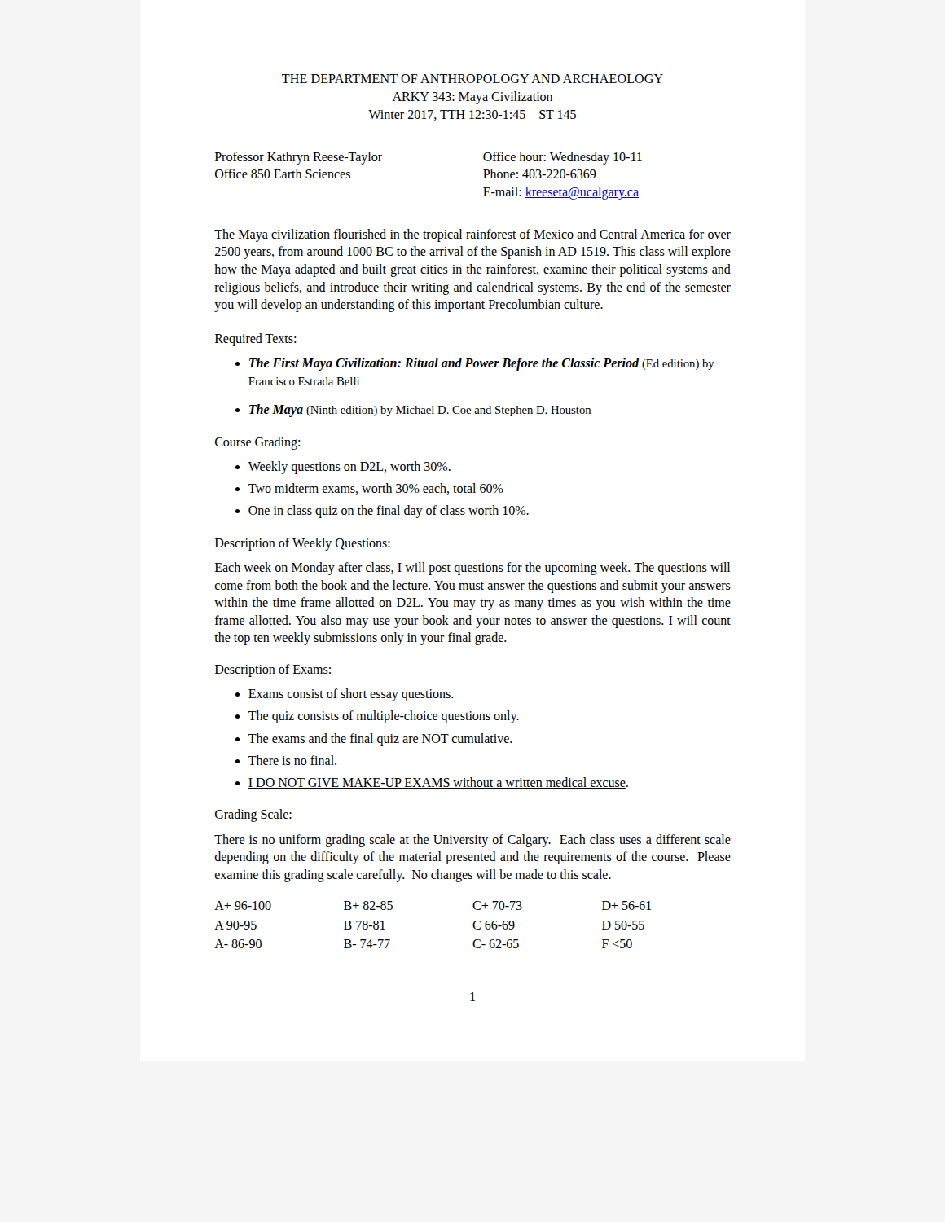THE DEPARTMENT OF ANTHROPOLOGY AND ARCHAEOLOGY ARKY 343: Maya Civilization Winter 2017, TTH 12:30-1:45 – ST 145
| Professor Kathryn Reese-Taylor | Office hour: Wednesday 10-11 |
| Office 850 Earth Sciences | Phone: 403-220-6369 |
| | E-mail: kreeseta@ucalgary.ca |
The Maya civilization flourished in the tropical rainforest of Mexico and Central America for over 2500 years, from around 1000 BC to the arrival of the Spanish in AD 1519. This class will explore how the Maya adapted and built great cities in the rainforest, examine their political systems and religious beliefs, and introduce their writing and calendrical systems. By the end of the semester you will develop an understanding of this important Precolumbian culture.
Required Texts:
The First Maya Civilization: Ritual and Power Before the Classic Period (Ed edition) by Francisco Estrada Belli
The Maya (Ninth edition) by Michael D. Coe and Stephen D. Houston
Course Grading:
Weekly questions on D2L, worth 30%.
Two midterm exams, worth 30% each, total 60%
One in class quiz on the final day of class worth 10%.
Description of Weekly Questions:
Each week on Monday after class, I will post questions for the upcoming week. The questions will come from both the book and the lecture. You must answer the questions and submit your answers within the time frame allotted on D2L. You may try as many times as you wish within the time frame allotted. You also may use your book and your notes to answer the questions. I will count the top ten weekly submissions only in your final grade.
Description of Exams:
Exams consist of short essay questions.
The quiz consists of multiple-choice questions only.
The exams and the final quiz are NOT cumulative.
There is no final.
I DO NOT GIVE MAKE-UP EXAMS without a written medical excuse.
Grading Scale:
There is no uniform grading scale at the University of Calgary. Each class uses a different scale depending on the difficulty of the material presented and the requirements of the course. Please examine this grading scale carefully. No changes will be made to this scale.
| A+ 96-100 | B+ 82-85 | C+ 70-73 | D+ 56-61 |
| A 90-95 | B 78-81 | C 66-69 | D 50-55 |
| A- 86-90 | B- 74-77 | C- 62-65 | F <50 |
1